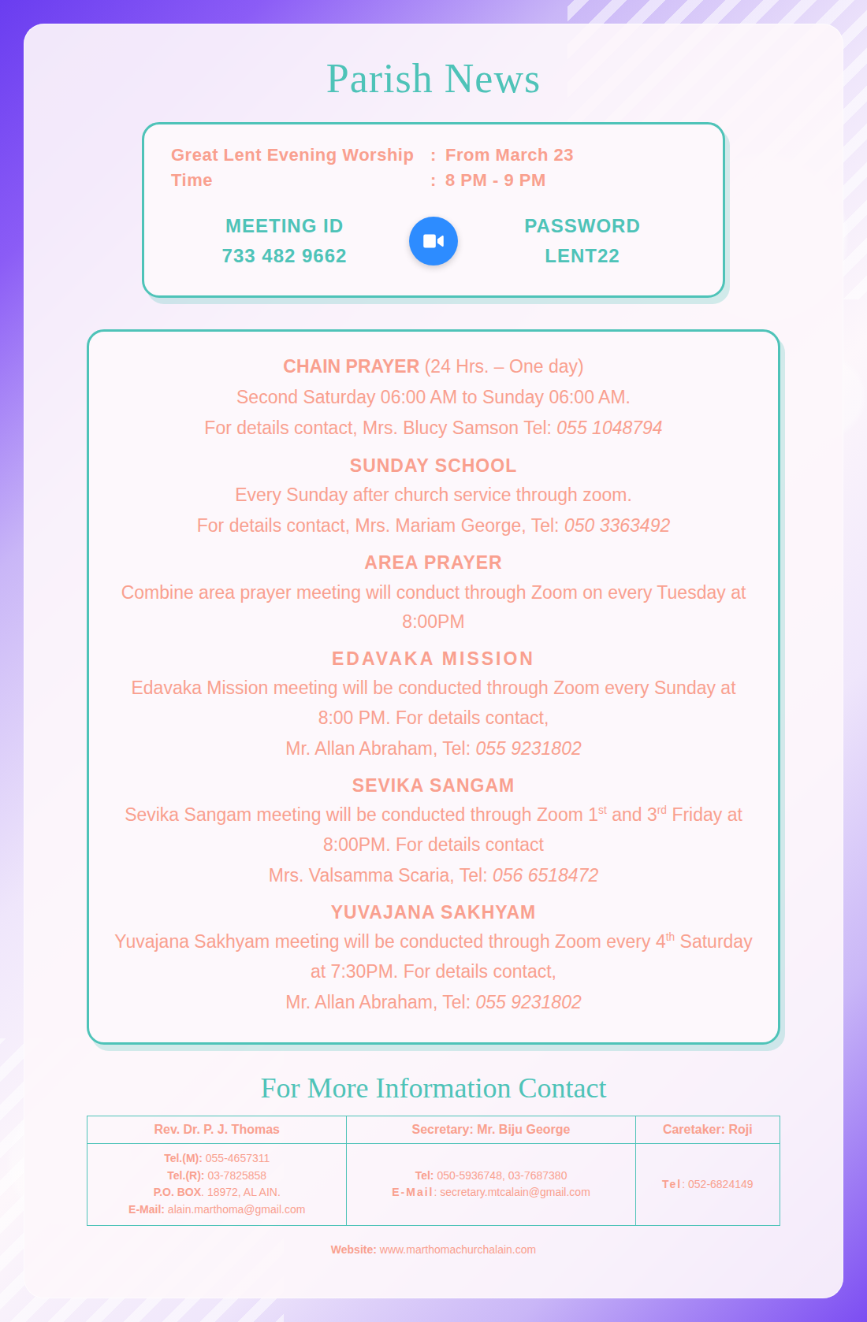Parish News
Great Lent Evening Worship
:
From March 23
Time
:
8 PM - 9 PM
MEETING ID 733 482 9662
PASSWORD LENT22
CHAIN PRAYER (24 Hrs. – One day)
Second Saturday 06:00 AM to Sunday 06:00 AM.
For details contact, Mrs. Blucy Samson Tel: 055 1048794
SUNDAY SCHOOL
Every Sunday after church service through zoom.
For details contact, Mrs. Mariam George, Tel: 050 3363492
AREA PRAYER
Combine area prayer meeting will conduct through Zoom on every Tuesday at 8:00PM
EDAVAKA MISSION
Edavaka Mission meeting will be conducted through Zoom every Sunday at 8:00 PM. For details contact,
Mr. Allan Abraham, Tel: 055 9231802
SEVIKA SANGAM
Sevika Sangam meeting will be conducted through Zoom 1st and 3rd Friday at 8:00PM. For details contact
Mrs. Valsamma Scaria, Tel: 056 6518472
YUVAJANA SAKHYAM
Yuvajana Sakhyam meeting will be conducted through Zoom every 4th Saturday at 7:30PM. For details contact,
Mr. Allan Abraham, Tel: 055 9231802
For More Information Contact
| Rev. Dr. P. J. Thomas | Secretary: Mr. Biju George | Caretaker: Roji |
| --- | --- | --- |
| Tel.(M): 055-4657311 Tel.(R): 03-7825858 P.O. BOX . 18972, AL AIN. E-Mail: alain.marthoma@gmail.com | Tel: 050-5936748, 03-7687380 E-Mail : secretary.mtcalain@gmail.com | Tel : 052-6824149 |
Website: www.marthomachurchalain.com